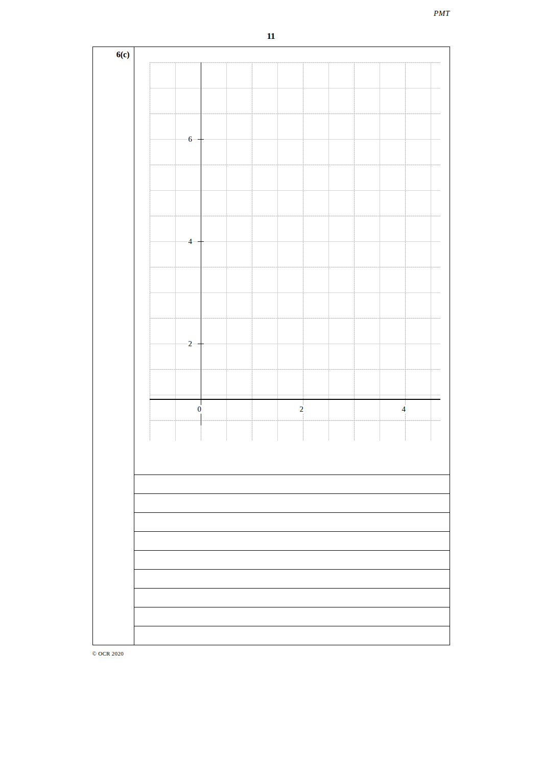PMT
11
| 6(c) | / 6 4 2 0 2 4 6 / |
© OCR 2020